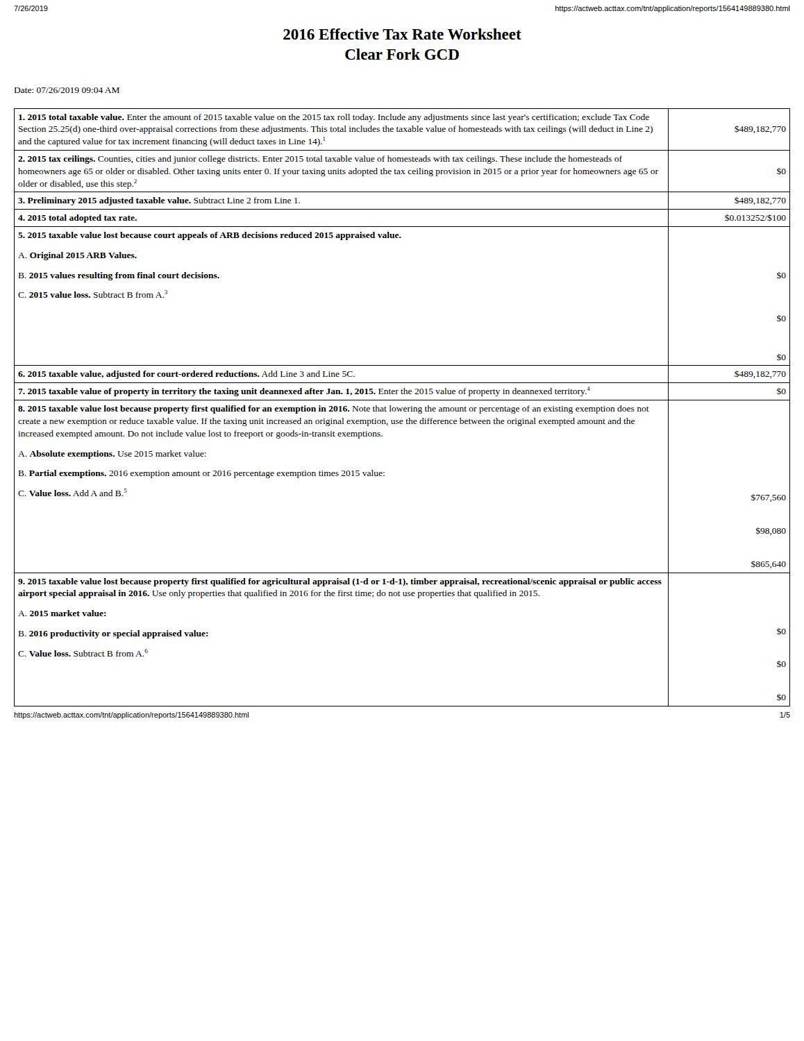7/26/2019 https://actweb.acttax.com/tnt/application/reports/1564149889380.html
2016 Effective Tax Rate Worksheet Clear Fork GCD
Date: 07/26/2019 09:04 AM
| 1. 2015 total taxable value. Enter the amount of 2015 taxable value on the 2015 tax roll today. Include any adjustments since last year's certification; exclude Tax Code Section 25.25(d) one-third over-appraisal corrections from these adjustments. This total includes the taxable value of homesteads with tax ceilings (will deduct in Line 2) and the captured value for tax increment financing (will deduct taxes in Line 14). 1 | $489,182,770 |
| 2. 2015 tax ceilings. Counties, cities and junior college districts. Enter 2015 total taxable value of homesteads with tax ceilings. These include the homesteads of homeowners age 65 or older or disabled. Other taxing units enter 0. If your taxing units adopted the tax ceiling provision in 2015 or a prior year for homeowners age 65 or older or disabled, use this step. 2 | $0 |
| 3. Preliminary 2015 adjusted taxable value. Subtract Line 2 from Line 1. | $489,182,770 |
| 4. 2015 total adopted tax rate. | $0.013252/$100 |
| 5. 2015 taxable value lost because court appeals of ARB decisions reduced 2015 appraised value. A. Original 2015 ARB Values. B. 2015 values resulting from final court decisions. C. 2015 value loss. Subtract B from A. 3 | $0 $0 $0 |
| 6. 2015 taxable value, adjusted for court-ordered reductions. Add Line 3 and Line 5C. | $489,182,770 |
| 7. 2015 taxable value of property in territory the taxing unit deannexed after Jan. 1, 2015. Enter the 2015 value of property in deannexed territory. 4 | $0 |
| 8. 2015 taxable value lost because property first qualified for an exemption in 2016. Note that lowering the amount or percentage of an existing exemption does not create a new exemption or reduce taxable value. If the taxing unit increased an original exemption, use the difference between the original exempted amount and the increased exempted amount. Do not include value lost to freeport or goods-in-transit exemptions. A. Absolute exemptions. Use 2015 market value: B. Partial exemptions. 2016 exemption amount or 2016 percentage exemption times 2015 value: C. Value loss. Add A and B. 5 | $767,560 $98,080 $865,640 |
| 9. 2015 taxable value lost because property first qualified for agricultural appraisal (1-d or 1-d-1), timber appraisal, recreational/scenic appraisal or public access airport special appraisal in 2016. Use only properties that qualified in 2016 for the first time; do not use properties that qualified in 2015. A. 2015 market value: B. 2016 productivity or special appraised value: C. Value loss. Subtract B from A. 6 | $0 $0 $0 |
https://actweb.acttax.com/tnt/application/reports/1564149889380.html 1/5